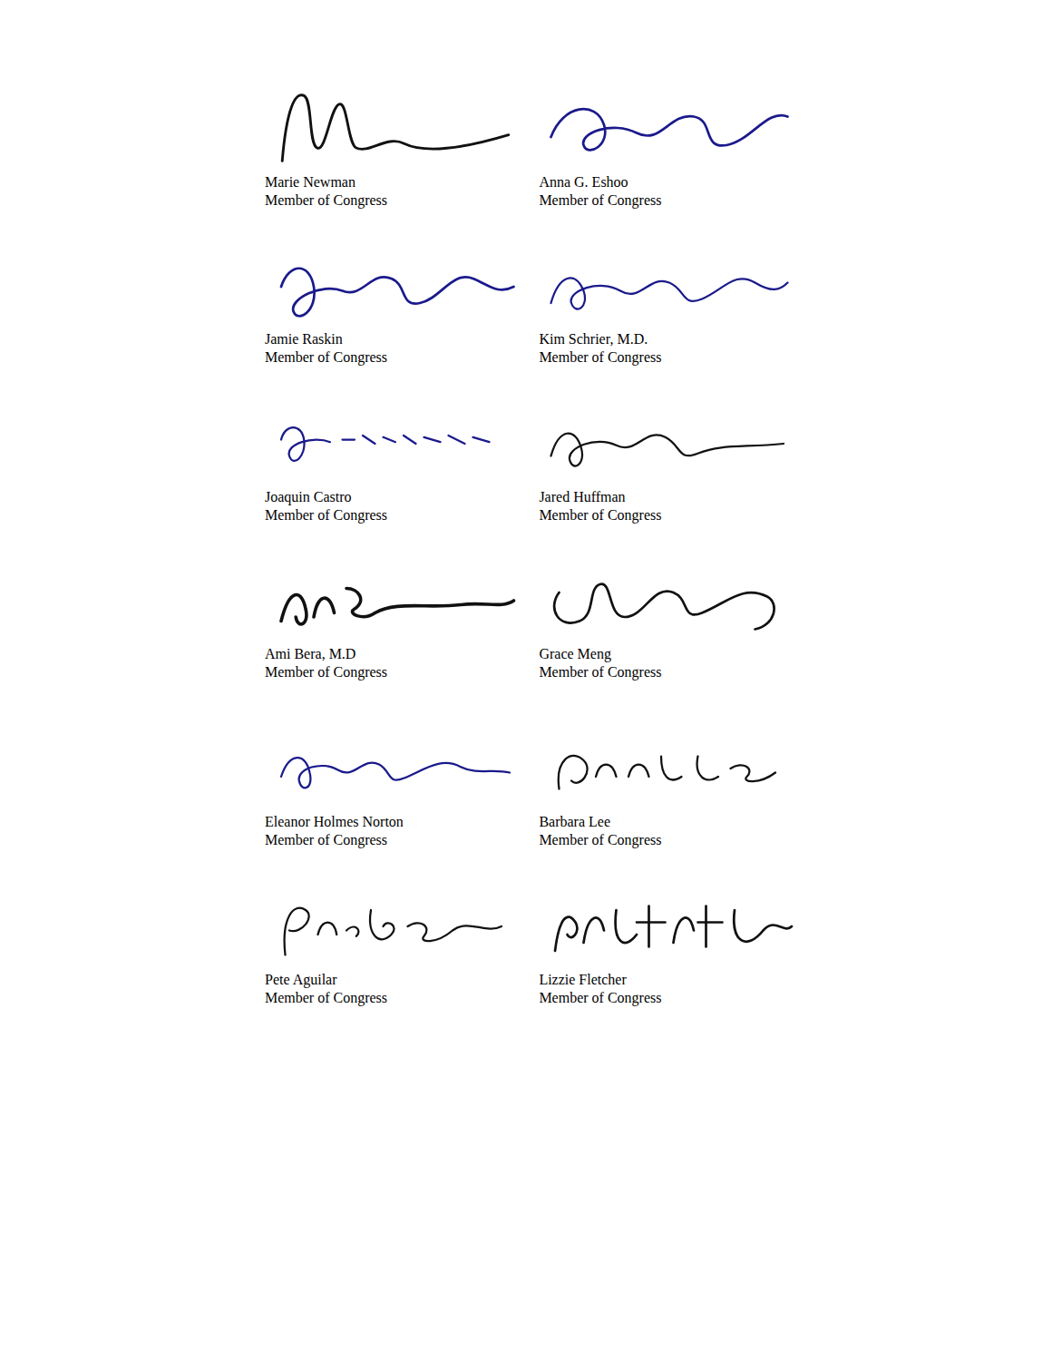| Marie Newman Member of Congress | Anna G. Eshoo Member of Congress |
| Jamie Raskin Member of Congress | Kim Schrier, M.D. Member of Congress |
| Joaquin Castro Member of Congress | Jared Huffman Member of Congress |
| Ami Bera, M.D Member of Congress | Grace Meng Member of Congress |
| Eleanor Holmes Norton Member of Congress | Barbara Lee Member of Congress |
| Pete Aguilar Member of Congress | Lizzie Fletcher Member of Congress |